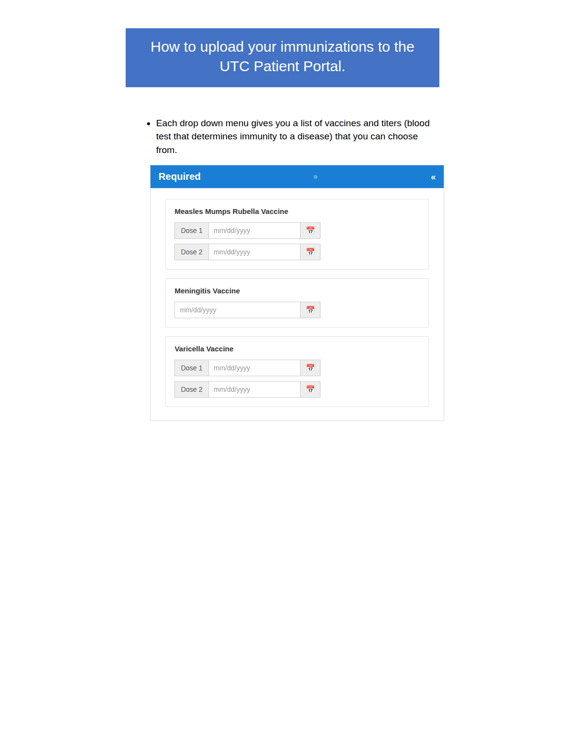How to upload your immunizations to the
UTC Patient Portal.
Each drop down menu gives you a list of vaccines and titers (blood test that determines immunity to a disease) that you can choose from.
Required «
Measles Mumps Rubella Vaccine
Dose 1 mm/dd/yyyy 📅
Dose 2 mm/dd/yyyy 📅
Meningitis Vaccine
mm/dd/yyyy 📅
Varicella Vaccine
Dose 1 mm/dd/yyyy 📅
Dose 2 mm/dd/yyyy 📅